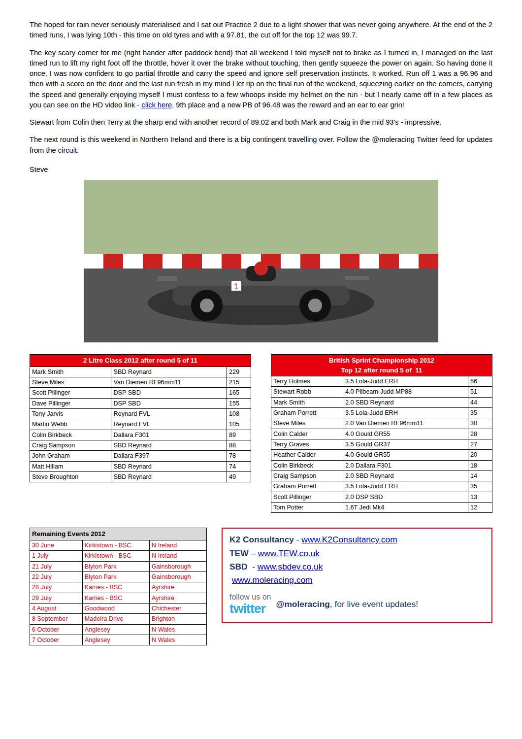The hoped for rain never seriously materialised and I sat out Practice 2 due to a light shower that was never going anywhere. At the end of the 2 timed runs, I was lying 10th - this time on old tyres and with a 97.81, the cut off for the top 12 was 99.7.
The key scary corner for me (right hander after paddock bend) that all weekend I told myself not to brake as I turned in, I managed on the last timed run to lift my right foot off the throttle, hover it over the brake without touching, then gently squeeze the power on again. So having done it once, I was now confident to go partial throttle and carry the speed and ignore self preservation instincts. It worked. Run off 1 was a 96.96 and then with a score on the door and the last run fresh in my mind I let rip on the final run of the weekend, squeezing earlier on the corners, carrying the speed and generally enjoying myself I must confess to a few whoops inside my helmet on the run - but I nearly came off in a few places as you can see on the HD video link - click here. 9th place and a new PB of 96.48 was the reward and an ear to ear grin!
Stewart from Colin then Terry at the sharp end with another record of 89.02 and both Mark and Craig in the mid 93's - impressive.
The next round is this weekend in Northern Ireland and there is a big contingent travelling over. Follow the @moleracing Twitter feed for updates from the circuit.
Steve
| 2 Litre Class 2012 after round 5 of 11 |
| --- |
| Mark Smith | SBD Reynard | 229 |
| Steve Miles | Van Diemen RF96mm11 | 215 |
| Scott Pillinger | DSP SBD | 165 |
| Dave Pillinger | DSP SBD | 155 |
| Tony Jarvis | Reynard FVL | 108 |
| Martin Webb | Reynard FVL | 105 |
| Colin Birkbeck | Dallara F301 | 89 |
| Craig Sampson | SBD Reynard | 88 |
| John Graham | Dallara F397 | 78 |
| Matt Hillam | SBD Reynard | 74 |
| Steve Broughton | SBD Reynard | 49 |
| British Sprint Championship 2012 Top 12 after round 5 of 11 |
| --- |
| Terry Holmes | 3.5 Lola-Judd ERH | 56 |
| Stewart Robb | 4.0 Pilbeam-Judd MP88 | 51 |
| Mark Smith | 2.0 SBD Reynard | 44 |
| Graham Porrett | 3.5 Lola-Judd ERH | 35 |
| Steve Miles | 2.0 Van Diemen RF96mm11 | 30 |
| Colin Calder | 4.0 Gould GR55 | 28 |
| Terry Graves | 3.5 Gould GR37 | 27 |
| Heather Calder | 4.0 Gould GR55 | 20 |
| Colin Birkbeck | 2.0 Dallara F301 | 18 |
| Craig Sampson | 2.0 SBD Reynard | 14 |
| Graham Porrett | 3.5 Lola-Judd ERH | 35 |
| Scott Pillinger | 2.0 DSP SBD | 13 |
| Tom Potter | 1.6T Jedi Mk4 | 12 |
| Remaining Events 2012 |
| --- |
| 30 June | Kirkistown - BSC | N Ireland |
| 1 July | Kirkistown - BSC | N Ireland |
| 21 July | Blyton Park | Gainsborough |
| 22 July | Blyton Park | Gainsborough |
| 28 July | Kames - BSC | Ayrshire |
| 29 July | Kames - BSC | Ayrshire |
| 4 August | Goodwood | Chichester |
| 8 September | Madeira Drive | Brighton |
| 6 October | Anglesey | N Wales |
| 7 October | Anglesey | N Wales |
K2 Consultancy - www.K2Consultancy.com
TEW – www.TEW.co.uk
SBD - www.sbdev.co.uk
www.moleracing.com
follow us on twitter
@moleracing, for live event updates!